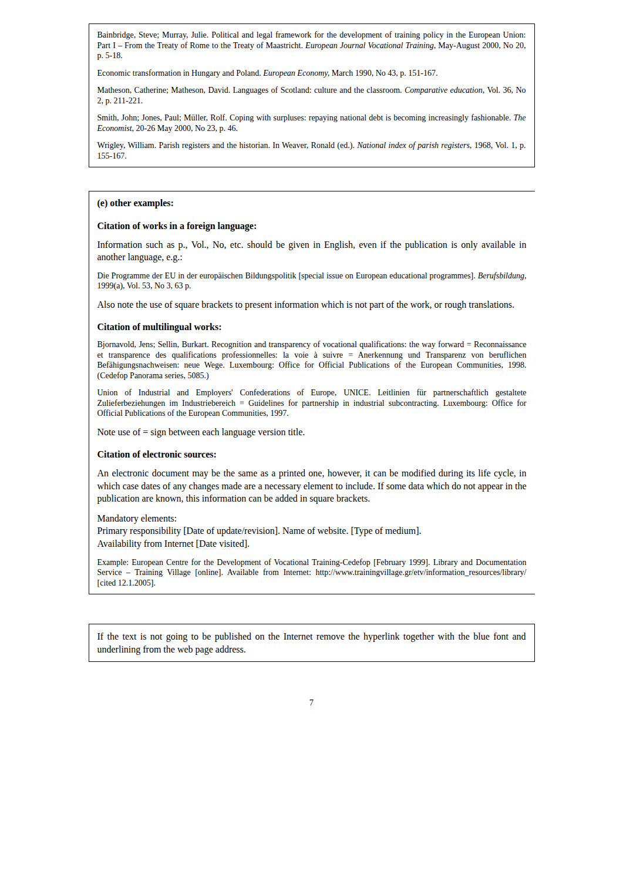Bainbridge, Steve; Murray, Julie. Political and legal framework for the development of training policy in the European Union: Part I – From the Treaty of Rome to the Treaty of Maastricht. European Journal Vocational Training, May-August 2000, No 20, p. 5-18.
Economic transformation in Hungary and Poland. European Economy, March 1990, No 43, p. 151-167.
Matheson, Catherine; Matheson, David. Languages of Scotland: culture and the classroom. Comparative education, Vol. 36, No 2, p. 211-221.
Smith, John; Jones, Paul; Müller, Rolf. Coping with surpluses: repaying national debt is becoming increasingly fashionable. The Economist, 20-26 May 2000, No 23, p. 46.
Wrigley, William. Parish registers and the historian. In Weaver, Ronald (ed.). National index of parish registers, 1968, Vol. 1, p. 155-167.
(e) other examples:
Citation of works in a foreign language:
Information such as p., Vol., No, etc. should be given in English, even if the publication is only available in another language, e.g.:
Die Programme der EU in der europäischen Bildungspolitik [special issue on European educational programmes]. Berufsbildung, 1999(a), Vol. 53, No 3, 63 p.
Also note the use of square brackets to present information which is not part of the work, or rough translations.
Citation of multilingual works:
Bjornavold, Jens; Sellin, Burkart. Recognition and transparency of vocational qualifications: the way forward = Reconnaissance et transparence des qualifications professionnelles: la voie à suivre = Anerkennung und Transparenz von beruflichen Befähigungsnachweisen: neue Wege. Luxembourg: Office for Official Publications of the European Communities, 1998. (Cedefop Panorama series, 5085.)
Union of Industrial and Employers' Confederations of Europe, UNICE. Leitlinien für partnerschaftlich gestaltete Zulieferbeziehungen im Industriebereich = Guidelines for partnership in industrial subcontracting. Luxembourg: Office for Official Publications of the European Communities, 1997.
Note use of = sign between each language version title.
Citation of electronic sources:
An electronic document may be the same as a printed one, however, it can be modified during its life cycle, in which case dates of any changes made are a necessary element to include. If some data which do not appear in the publication are known, this information can be added in square brackets.
Mandatory elements: Primary responsibility [Date of update/revision]. Name of website. [Type of medium]. Availability from Internet [Date visited].
Example: European Centre for the Development of Vocational Training-Cedefop [February 1999]. Library and Documentation Service – Training Village [online]. Available from Internet: http://www.trainingvillage.gr/etv/information_resources/library/ [cited 12.1.2005].
If the text is not going to be published on the Internet remove the hyperlink together with the blue font and underlining from the web page address.
7